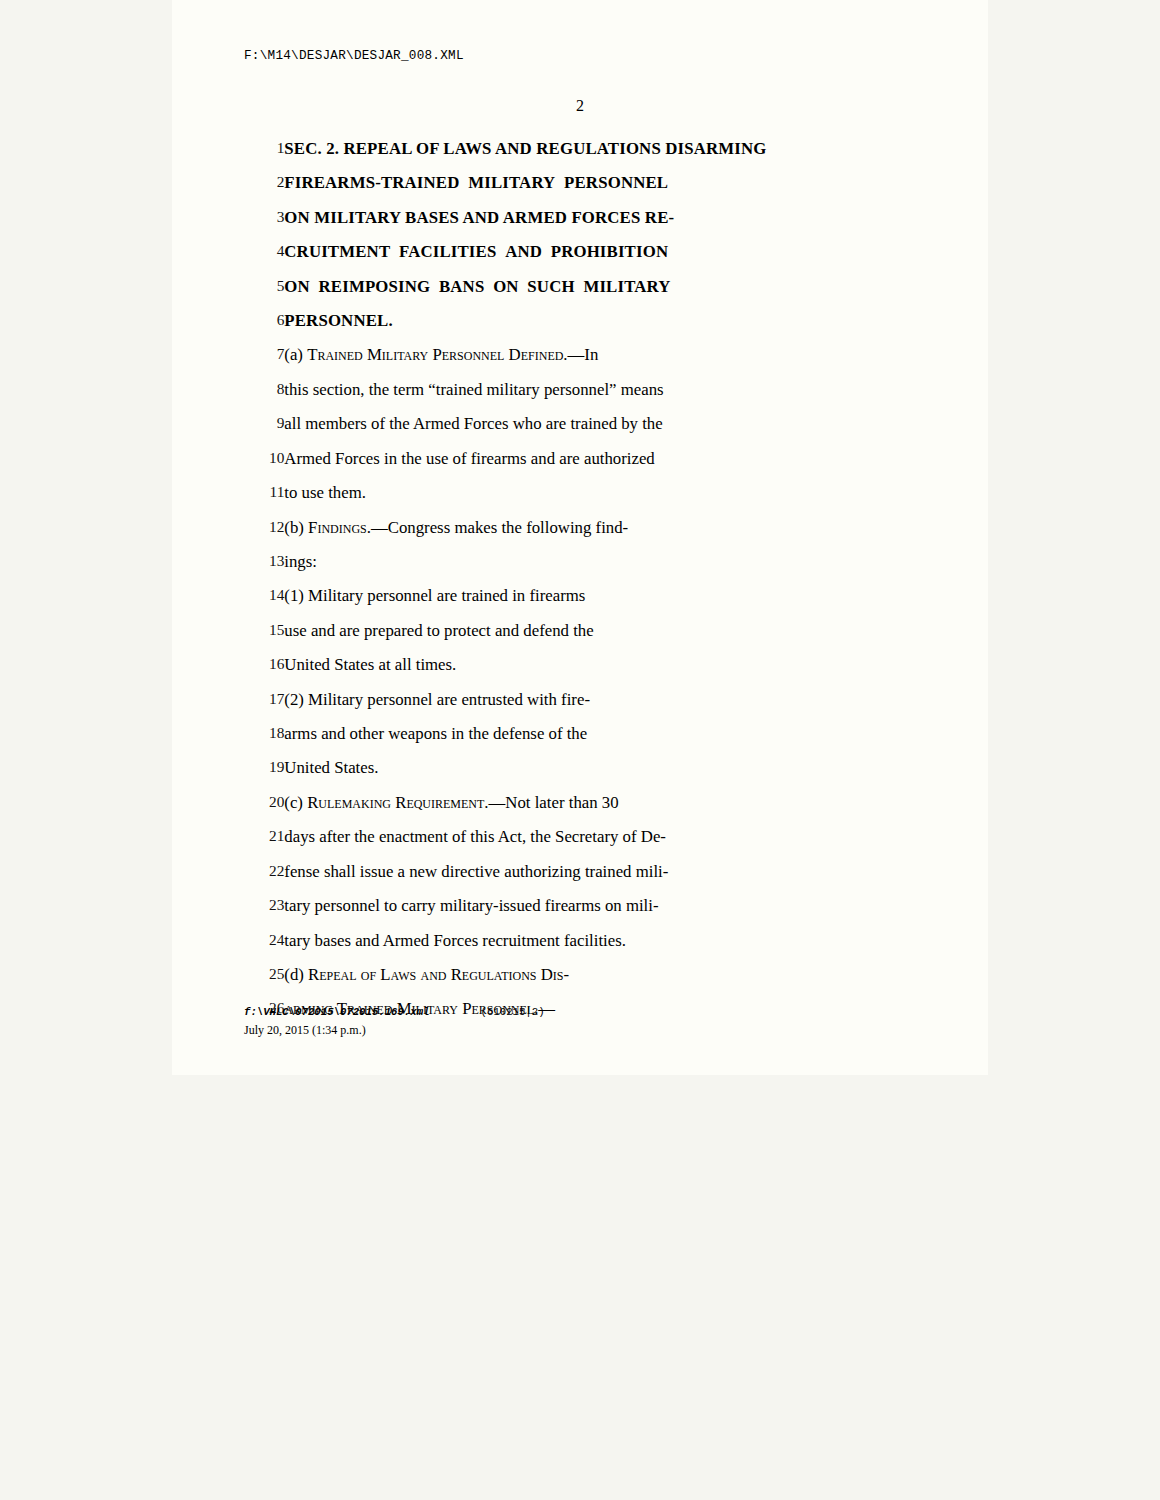F:\M14\DESJAR\DESJAR_008.XML
2
| 1 | SEC. 2. REPEAL OF LAWS AND REGULATIONS DISARMING |
| 2 | FIREARMS-TRAINED MILITARY PERSONNEL |
| 3 | ON MILITARY BASES AND ARMED FORCES RE- |
| 4 | CRUITMENT FACILITIES AND PROHIBITION |
| 5 | ON REIMPOSING BANS ON SUCH MILITARY |
| 6 | PERSONNEL. |
| 7 | (a) Trained Military Personnel Defined. —In |
| 8 | this section, the term “trained military personnel” means |
| 9 | all members of the Armed Forces who are trained by the |
| 10 | Armed Forces in the use of firearms and are authorized |
| 11 | to use them. |
| 12 | (b) Findings. —Congress makes the following find- |
| 13 | ings: |
| 14 | (1) Military personnel are trained in firearms |
| 15 | use and are prepared to protect and defend the |
| 16 | United States at all times. |
| 17 | (2) Military personnel are entrusted with fire- |
| 18 | arms and other weapons in the defense of the |
| 19 | United States. |
| 20 | (c) Rulemaking Requirement. —Not later than 30 |
| 21 | days after the enactment of this Act, the Secretary of De- |
| 22 | fense shall issue a new directive authorizing trained mili- |
| 23 | tary personnel to carry military-issued firearms on mili- |
| 24 | tary bases and Armed Forces recruitment facilities. |
| 25 | (d) Repeal of Laws and Regulations Dis- |
| 26 | arming Trained Military Personnel. — |
f:\VHLC\072015\072015.169.xml (610215|2)
July 20, 2015 (1:34 p.m.)